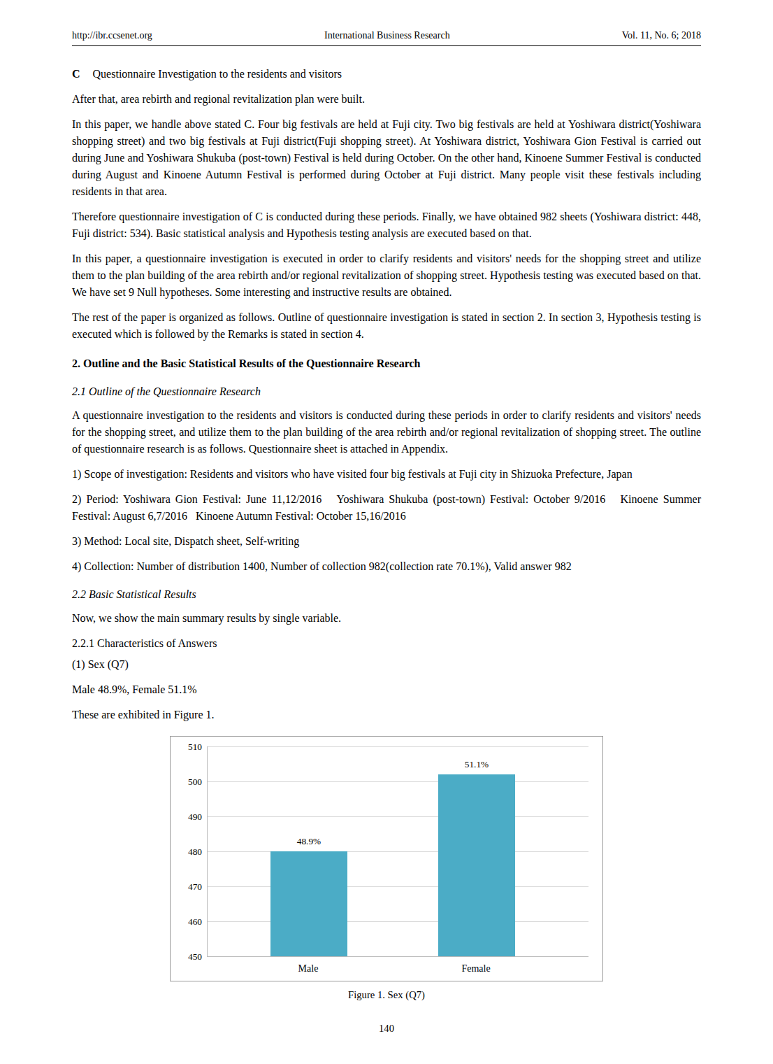http://ibr.ccsenet.org International Business Research Vol. 11, No. 6; 2018
CQuestionnaire Investigation to the residents and visitors
After that, area rebirth and regional revitalization plan were built.
In this paper, we handle above stated C. Four big festivals are held at Fuji city. Two big festivals are held at Yoshiwara district(Yoshiwara shopping street) and two big festivals at Fuji district(Fuji shopping street). At Yoshiwara district, Yoshiwara Gion Festival is carried out during June and Yoshiwara Shukuba (post-town) Festival is held during October. On the other hand, Kinoene Summer Festival is conducted during August and Kinoene Autumn Festival is performed during October at Fuji district. Many people visit these festivals including residents in that area.
Therefore questionnaire investigation of C is conducted during these periods. Finally, we have obtained 982 sheets (Yoshiwara district: 448, Fuji district: 534). Basic statistical analysis and Hypothesis testing analysis are executed based on that.
In this paper, a questionnaire investigation is executed in order to clarify residents and visitors' needs for the shopping street and utilize them to the plan building of the area rebirth and/or regional revitalization of shopping street. Hypothesis testing was executed based on that. We have set 9 Null hypotheses. Some interesting and instructive results are obtained.
The rest of the paper is organized as follows. Outline of questionnaire investigation is stated in section 2. In section 3, Hypothesis testing is executed which is followed by the Remarks is stated in section 4.
2. Outline and the Basic Statistical Results of the Questionnaire Research
2.1 Outline of the Questionnaire Research
A questionnaire investigation to the residents and visitors is conducted during these periods in order to clarify residents and visitors' needs for the shopping street, and utilize them to the plan building of the area rebirth and/or regional revitalization of shopping street. The outline of questionnaire research is as follows. Questionnaire sheet is attached in Appendix.
1) Scope of investigation: Residents and visitors who have visited four big festivals at Fuji city in Shizuoka Prefecture, Japan
2) Period: Yoshiwara Gion Festival: June 11,12/2016 Yoshiwara Shukuba (post-town) Festival: October 9/2016 Kinoene Summer Festival: August 6,7/2016 Kinoene Autumn Festival: October 15,16/2016
3) Method: Local site, Dispatch sheet, Self-writing
4) Collection: Number of distribution 1400, Number of collection 982(collection rate 70.1%), Valid answer 982
2.2 Basic Statistical Results
Now, we show the main summary results by single variable.
2.2.1 Characteristics of Answers
(1) Sex (Q7)
Male 48.9%, Female 51.1%
These are exhibited in Figure 1.
510
500
490
480
470
460
450
48.9%
51.1%
Male Female
Figure 1. Sex (Q7)
140